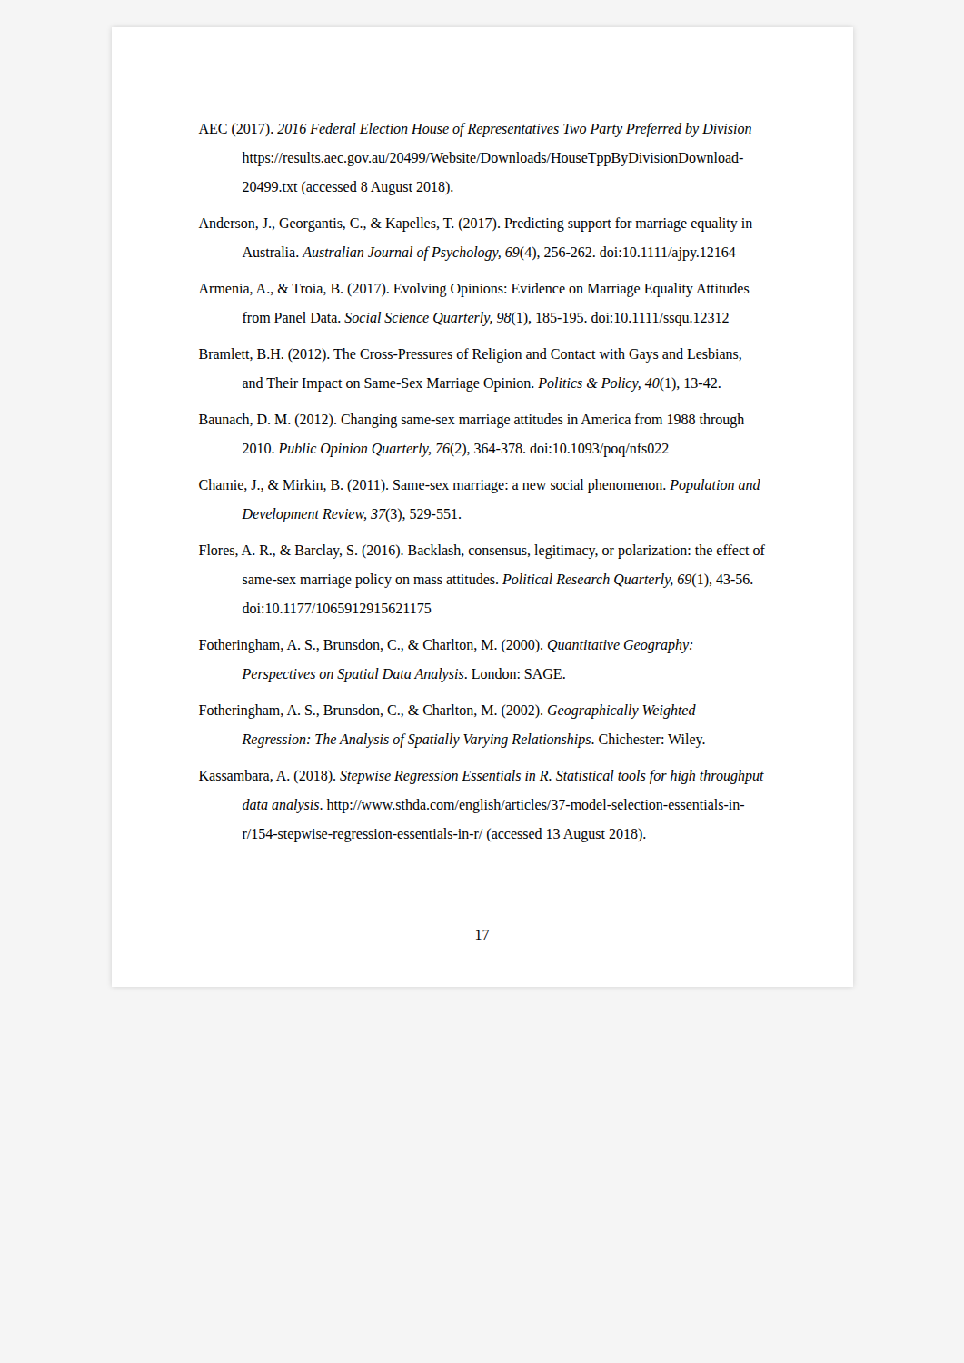AEC (2017). 2016 Federal Election House of Representatives Two Party Preferred by Division https://results.aec.gov.au/20499/Website/Downloads/HouseTppByDivisionDownload-20499.txt (accessed 8 August 2018).
Anderson, J., Georgantis, C., & Kapelles, T. (2017). Predicting support for marriage equality in Australia. Australian Journal of Psychology, 69(4), 256-262. doi:10.1111/ajpy.12164
Armenia, A., & Troia, B. (2017). Evolving Opinions: Evidence on Marriage Equality Attitudes from Panel Data. Social Science Quarterly, 98(1), 185-195. doi:10.1111/ssqu.12312
Bramlett, B.H. (2012). The Cross-Pressures of Religion and Contact with Gays and Lesbians, and Their Impact on Same-Sex Marriage Opinion. Politics & Policy, 40(1), 13-42.
Baunach, D. M. (2012). Changing same-sex marriage attitudes in America from 1988 through 2010. Public Opinion Quarterly, 76(2), 364-378. doi:10.1093/poq/nfs022
Chamie, J., & Mirkin, B. (2011). Same-sex marriage: a new social phenomenon. Population and Development Review, 37(3), 529-551.
Flores, A. R., & Barclay, S. (2016). Backlash, consensus, legitimacy, or polarization: the effect of same-sex marriage policy on mass attitudes. Political Research Quarterly, 69(1), 43-56. doi:10.1177/1065912915621175
Fotheringham, A. S., Brunsdon, C., & Charlton, M. (2000). Quantitative Geography: Perspectives on Spatial Data Analysis. London: SAGE.
Fotheringham, A. S., Brunsdon, C., & Charlton, M. (2002). Geographically Weighted Regression: The Analysis of Spatially Varying Relationships. Chichester: Wiley.
Kassambara, A. (2018). Stepwise Regression Essentials in R. Statistical tools for high throughput data analysis. http://www.sthda.com/english/articles/37-model-selection-essentials-in-r/154-stepwise-regression-essentials-in-r/ (accessed 13 August 2018).
17